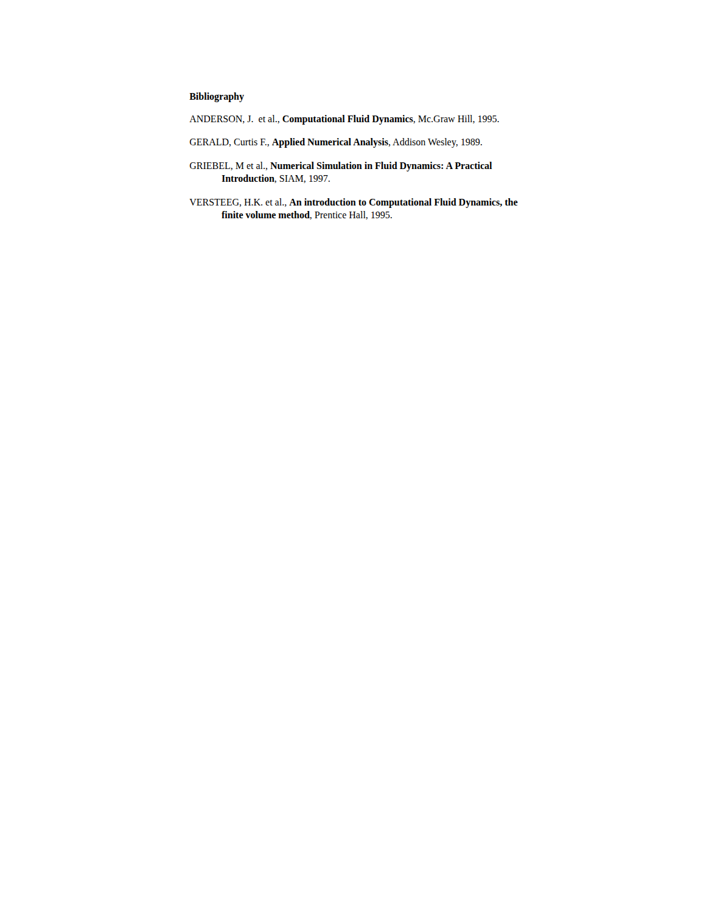Bibliography
ANDERSON, J. et al., Computational Fluid Dynamics, Mc.Graw Hill, 1995.
GERALD, Curtis F., Applied Numerical Analysis, Addison Wesley, 1989.
GRIEBEL, M et al., Numerical Simulation in Fluid Dynamics: A Practical Introduction, SIAM, 1997.
VERSTEEG, H.K. et al., An introduction to Computational Fluid Dynamics, the finite volume method, Prentice Hall, 1995.